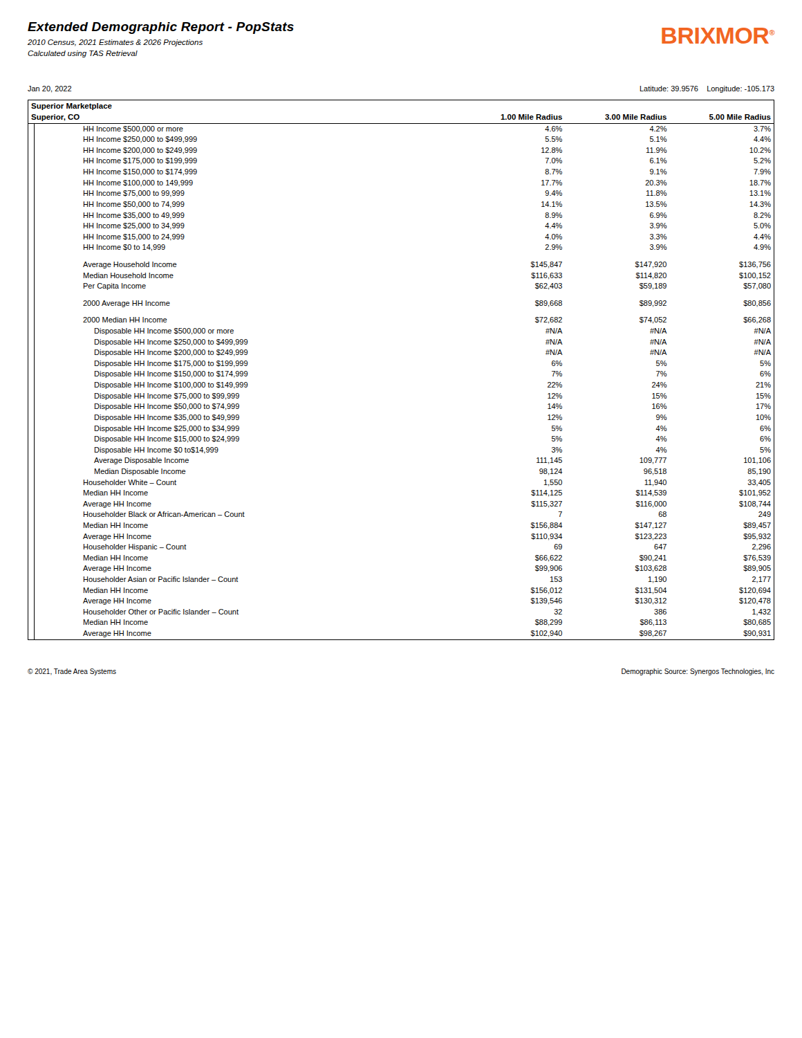Extended Demographic Report - PopStats
2010 Census, 2021 Estimates & 2026 Projections
Calculated using TAS Retrieval
BRIXMOR®
Jan 20, 2022 Latitude: 39.9576 Longitude: -105.173
| Superior Marketplace Superior, CO | 1.00 Mile Radius | 3.00 Mile Radius | 5.00 Mile Radius |
| | HH Income $500,000 or more | 4.6% | 4.2% | 3.7% |
| | HH Income $250,000 to $499,999 | 5.5% | 5.1% | 4.4% |
| | HH Income $200,000 to $249,999 | 12.8% | 11.9% | 10.2% |
| | HH Income $175,000 to $199,999 | 7.0% | 6.1% | 5.2% |
| | HH Income $150,000 to $174,999 | 8.7% | 9.1% | 7.9% |
| | HH Income $100,000 to 149,999 | 17.7% | 20.3% | 18.7% |
| | HH Income $75,000 to 99,999 | 9.4% | 11.8% | 13.1% |
| | HH Income $50,000 to 74,999 | 14.1% | 13.5% | 14.3% |
| | HH Income $35,000 to 49,999 | 8.9% | 6.9% | 8.2% |
| | HH Income $25,000 to 34,999 | 4.4% | 3.9% | 5.0% |
| | HH Income $15,000 to 24,999 | 4.0% | 3.3% | 4.4% |
| | HH Income $0 to 14,999 | 2.9% | 3.9% | 4.9% |
| | Average Household Income | $145,847 | $147,920 | $136,756 |
| | Median Household Income | $116,633 | $114,820 | $100,152 |
| | Per Capita Income | $62,403 | $59,189 | $57,080 |
| | 2000 Average HH Income | $89,668 | $89,992 | $80,856 |
| | 2000 Median HH Income | $72,682 | $74,052 | $66,268 |
| | Disposable HH Income $500,000 or more | #N/A | #N/A | #N/A |
| | Disposable HH Income $250,000 to $499,999 | #N/A | #N/A | #N/A |
| | Disposable HH Income $200,000 to $249,999 | #N/A | #N/A | #N/A |
| | Disposable HH Income $175,000 to $199,999 | 6% | 5% | 5% |
| | Disposable HH Income $150,000 to $174,999 | 7% | 7% | 6% |
| | Disposable HH Income $100,000 to $149,999 | 22% | 24% | 21% |
| | Disposable HH Income $75,000 to $99,999 | 12% | 15% | 15% |
| | Disposable HH Income $50,000 to $74,999 | 14% | 16% | 17% |
| | Disposable HH Income $35,000 to $49,999 | 12% | 9% | 10% |
| | Disposable HH Income $25,000 to $34,999 | 5% | 4% | 6% |
| | Disposable HH Income $15,000 to $24,999 | 5% | 4% | 6% |
| | Disposable HH Income $0 to$14,999 | 3% | 4% | 5% |
| | Average Disposable Income | 111,145 | 109,777 | 101,106 |
| | Median Disposable Income | 98,124 | 96,518 | 85,190 |
| | Householder White – Count | 1,550 | 11,940 | 33,405 |
| | Median HH Income | $114,125 | $114,539 | $101,952 |
| | Average HH Income | $115,327 | $116,000 | $108,744 |
| | Householder Black or African-American – Count | 7 | 68 | 249 |
| | Median HH Income | $156,884 | $147,127 | $89,457 |
| | Average HH Income | $110,934 | $123,223 | $95,932 |
| | Householder Hispanic – Count | 69 | 647 | 2,296 |
| | Median HH Income | $66,622 | $90,241 | $76,539 |
| | Average HH Income | $99,906 | $103,628 | $89,905 |
| | Householder Asian or Pacific Islander – Count | 153 | 1,190 | 2,177 |
| | Median HH Income | $156,012 | $131,504 | $120,694 |
| | Average HH Income | $139,546 | $130,312 | $120,478 |
| | Householder Other or Pacific Islander – Count | 32 | 386 | 1,432 |
| | Median HH Income | $88,299 | $86,113 | $80,685 |
| | Average HH Income | $102,940 | $98,267 | $90,931 |
© 2021, Trade Area Systems Demographic Source: Synergos Technologies, Inc